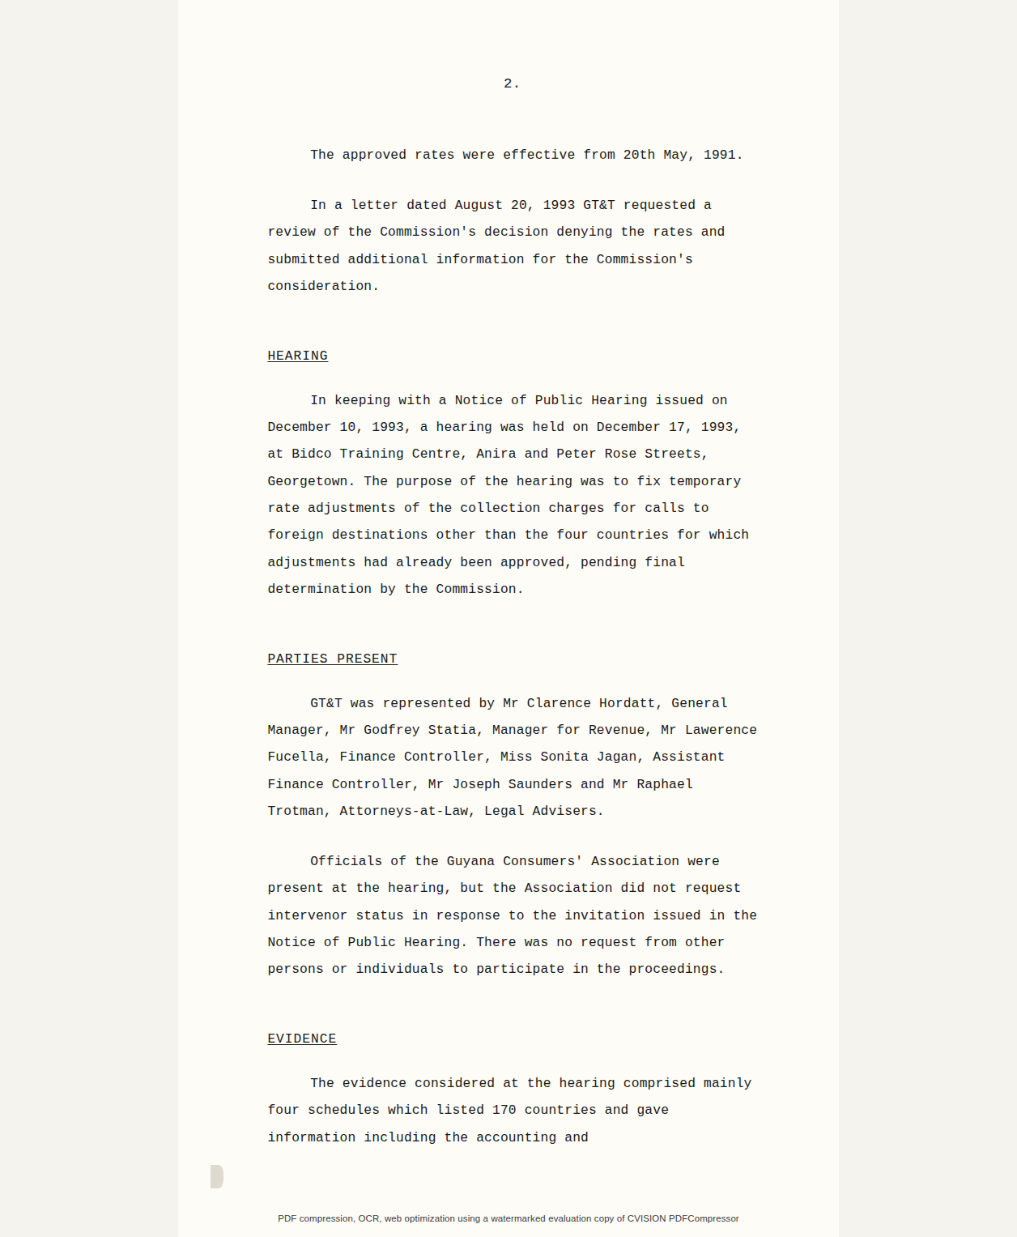2.
The approved rates were effective from 20th May, 1991.
In a letter dated August 20, 1993 GT&T requested a review of the Commission's decision denying the rates and submitted additional information for the Commission's consideration.
HEARING
In keeping with a Notice of Public Hearing issued on December 10, 1993, a hearing was held on December 17, 1993, at Bidco Training Centre, Anira and Peter Rose Streets, Georgetown. The purpose of the hearing was to fix temporary rate adjustments of the collection charges for calls to foreign destinations other than the four countries for which adjustments had already been approved, pending final determination by the Commission.
PARTIES PRESENT
GT&T was represented by Mr Clarence Hordatt, General Manager, Mr Godfrey Statia, Manager for Revenue, Mr Lawerence Fucella, Finance Controller, Miss Sonita Jagan, Assistant Finance Controller, Mr Joseph Saunders and Mr Raphael Trotman, Attorneys-at-Law, Legal Advisers.
Officials of the Guyana Consumers' Association were present at the hearing, but the Association did not request intervenor status in response to the invitation issued in the Notice of Public Hearing. There was no request from other persons or individuals to participate in the proceedings.
EVIDENCE
The evidence considered at the hearing comprised mainly four schedules which listed 170 countries and gave information including the accounting and
PDF compression, OCR, web optimization using a watermarked evaluation copy of CVISION PDFCompressor